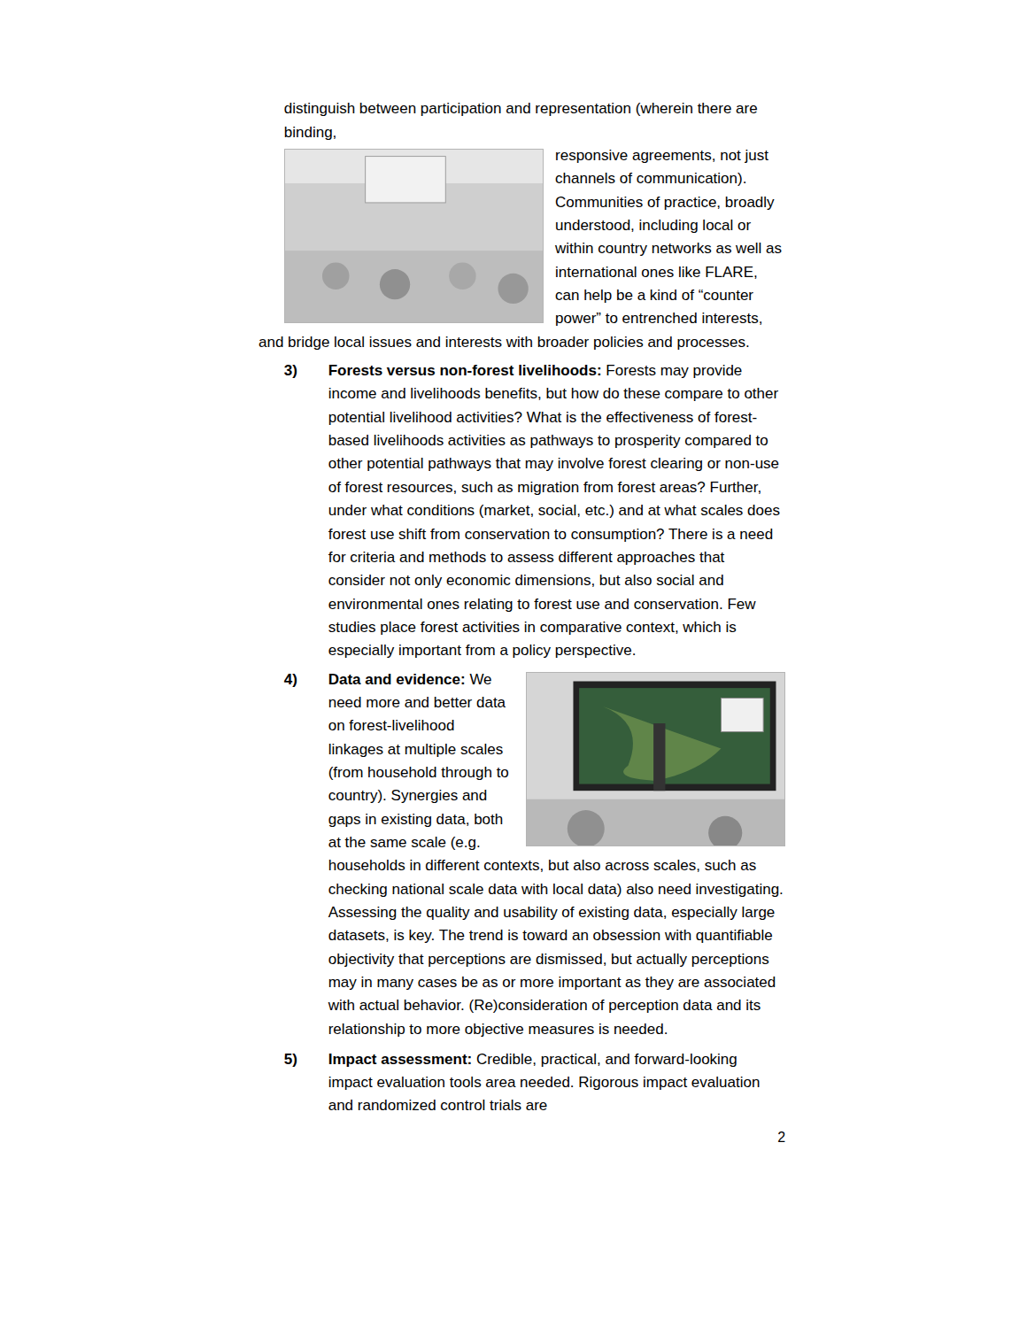distinguish between participation and representation (wherein there are binding,
responsive agreements, not just channels of communication). Communities of practice, broadly understood, including local or within country networks as well as international ones like FLARE, can help be a kind of “counter power” to entrenched interests, and bridge local issues and interests with broader policies and processes.
Forests versus non-forest livelihoods: Forests may provide income and livelihoods benefits, but how do these compare to other potential livelihood activities? What is the effectiveness of forest-based livelihoods activities as pathways to prosperity compared to other potential pathways that may involve forest clearing or non-use of forest resources, such as migration from forest areas? Further, under what conditions (market, social, etc.) and at what scales does forest use shift from conservation to consumption? There is a need for criteria and methods to assess different approaches that consider not only economic dimensions, but also social and environmental ones relating to forest use and conservation. Few studies place forest activities in comparative context, which is especially important from a policy perspective.
Data and evidence: We need more and better data on forest-livelihood linkages at multiple scales (from household through to country). Synergies and gaps in existing data, both at the same scale (e.g. households in different contexts, but also across scales, such as checking national scale data with local data) also need investigating. Assessing the quality and usability of existing data, especially large datasets, is key. The trend is toward an obsession with quantifiable objectivity that perceptions are dismissed, but actually perceptions may in many cases be as or more important as they are associated with actual behavior. (Re)consideration of perception data and its relationship to more objective measures is needed.
Impact assessment: Credible, practical, and forward-looking impact evaluation tools area needed. Rigorous impact evaluation and randomized control trials are
2